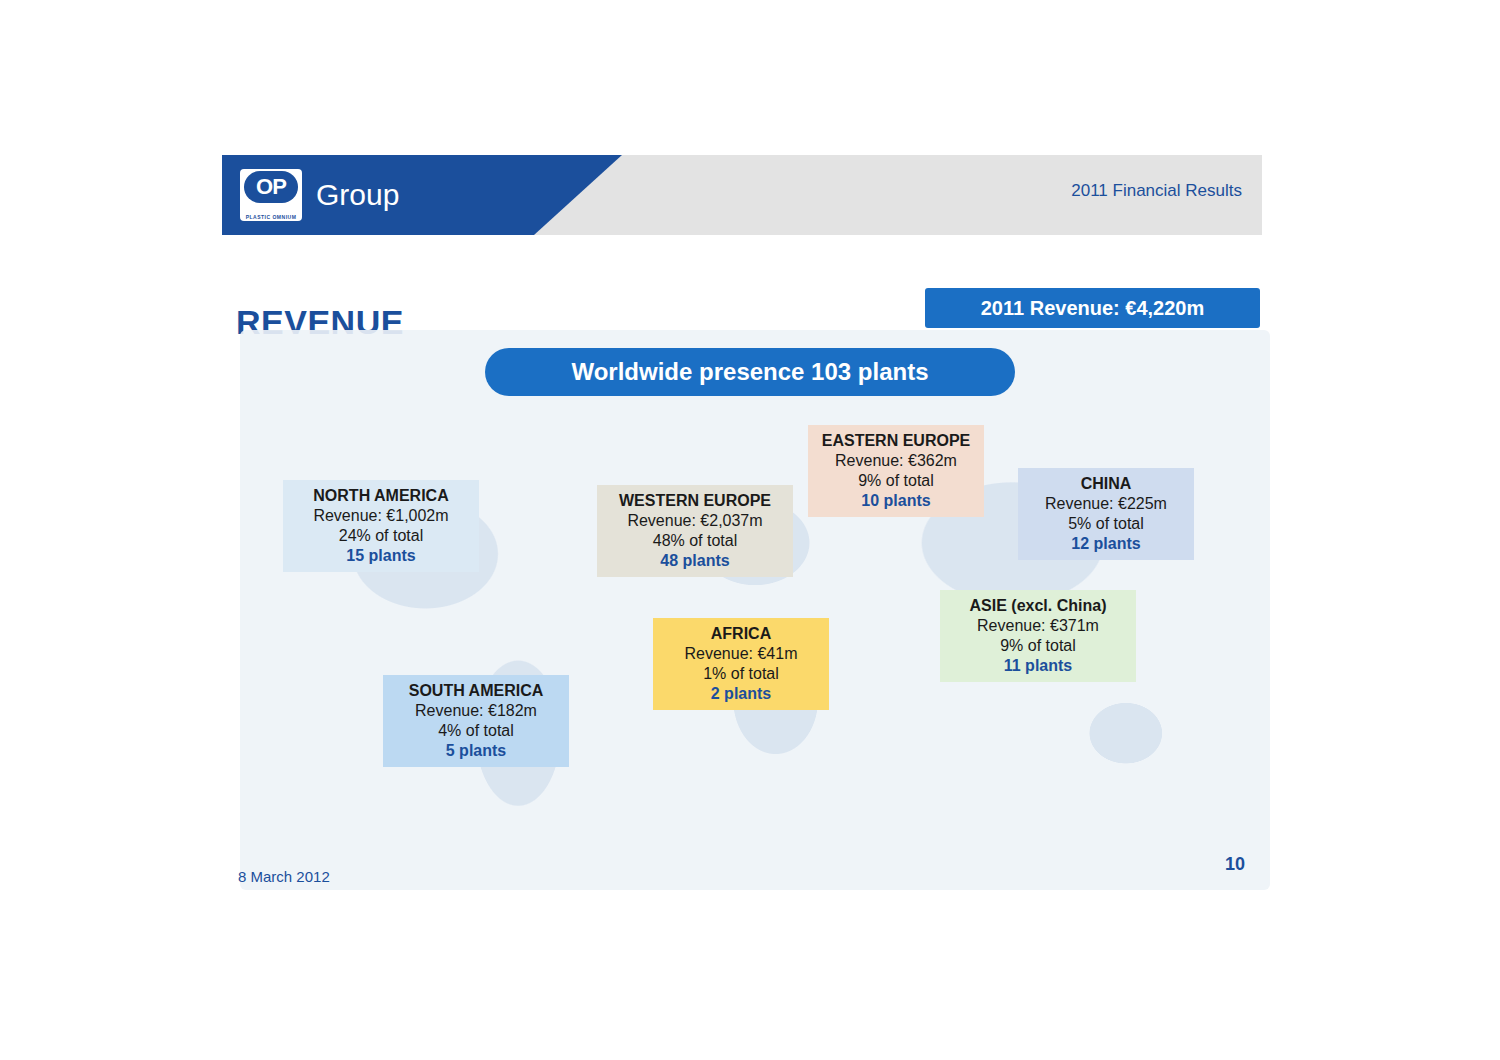OP
PLASTIC OMNIUM
Group
2011 Financial Results
REVENUE
2011 Revenue: €4,220m
Worldwide presence 103 plants
NORTH AMERICA
Revenue: €1,002m
24% of total
15 plants
WESTERN EUROPE
Revenue: €2,037m
48% of total
48 plants
EASTERN EUROPE
Revenue: €362m
9% of total
10 plants
CHINA
Revenue: €225m
5% of total
12 plants
ASIE (excl. China)
Revenue: €371m
9% of total
11 plants
AFRICA
Revenue: €41m
1% of total
2 plants
SOUTH AMERICA
Revenue: €182m
4% of total
5 plants
8 March 2012
10